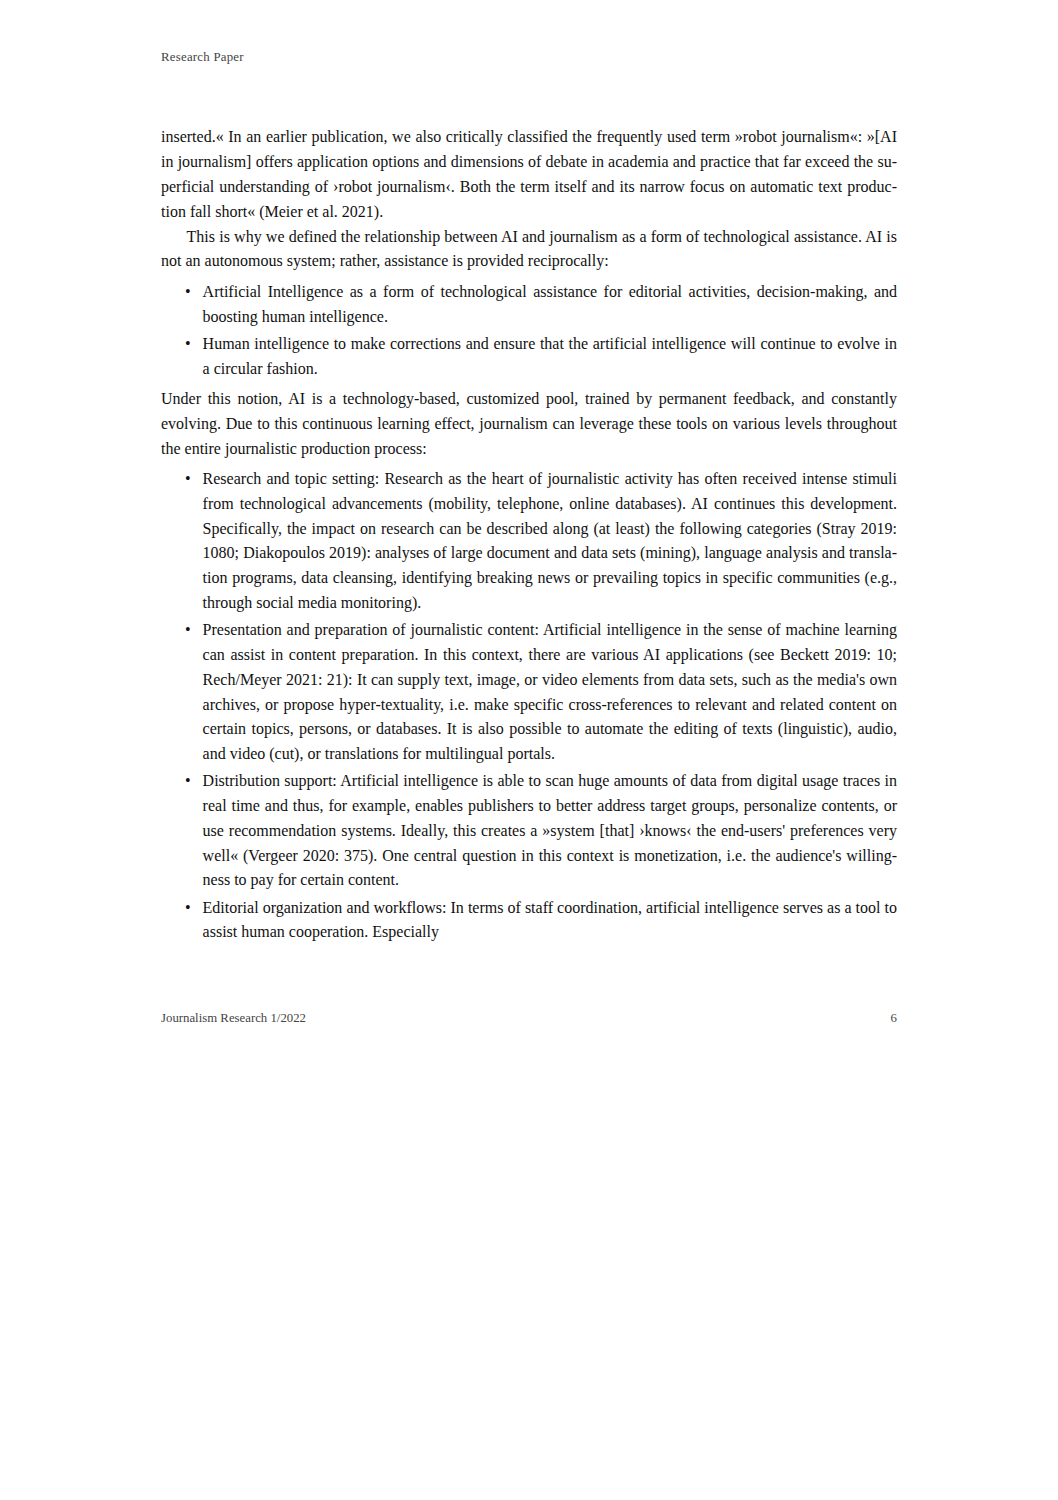Research Paper
inserted.« In an earlier publication, we also critically classified the frequently used term »robot journalism«: »[AI in journalism] offers application options and dimensions of debate in academia and practice that far exceed the superficial understanding of ›robot journalism‹. Both the term itself and its narrow focus on automatic text production fall short« (Meier et al. 2021).
This is why we defined the relationship between AI and journalism as a form of technological assistance. AI is not an autonomous system; rather, assistance is provided reciprocally:
Artificial Intelligence as a form of technological assistance for editorial activities, decision-making, and boosting human intelligence.
Human intelligence to make corrections and ensure that the artificial intelligence will continue to evolve in a circular fashion.
Under this notion, AI is a technology-based, customized pool, trained by permanent feedback, and constantly evolving. Due to this continuous learning effect, journalism can leverage these tools on various levels throughout the entire journalistic production process:
Research and topic setting: Research as the heart of journalistic activity has often received intense stimuli from technological advancements (mobility, telephone, online databases). AI continues this development. Specifically, the impact on research can be described along (at least) the following categories (Stray 2019: 1080; Diakopoulos 2019): analyses of large document and data sets (mining), language analysis and translation programs, data cleansing, identifying breaking news or prevailing topics in specific communities (e.g., through social media monitoring).
Presentation and preparation of journalistic content: Artificial intelligence in the sense of machine learning can assist in content preparation. In this context, there are various AI applications (see Beckett 2019: 10; Rech/Meyer 2021: 21): It can supply text, image, or video elements from data sets, such as the media's own archives, or propose hyper-textuality, i.e. make specific cross-references to relevant and related content on certain topics, persons, or databases. It is also possible to automate the editing of texts (linguistic), audio, and video (cut), or translations for multilingual portals.
Distribution support: Artificial intelligence is able to scan huge amounts of data from digital usage traces in real time and thus, for example, enables publishers to better address target groups, personalize contents, or use recommendation systems. Ideally, this creates a »system [that] ›knows‹ the end-users' preferences very well« (Vergeer 2020: 375). One central question in this context is monetization, i.e. the audience's willingness to pay for certain content.
Editorial organization and workflows: In terms of staff coordination, artificial intelligence serves as a tool to assist human cooperation. Especially
Journalism Research 1/2022 6